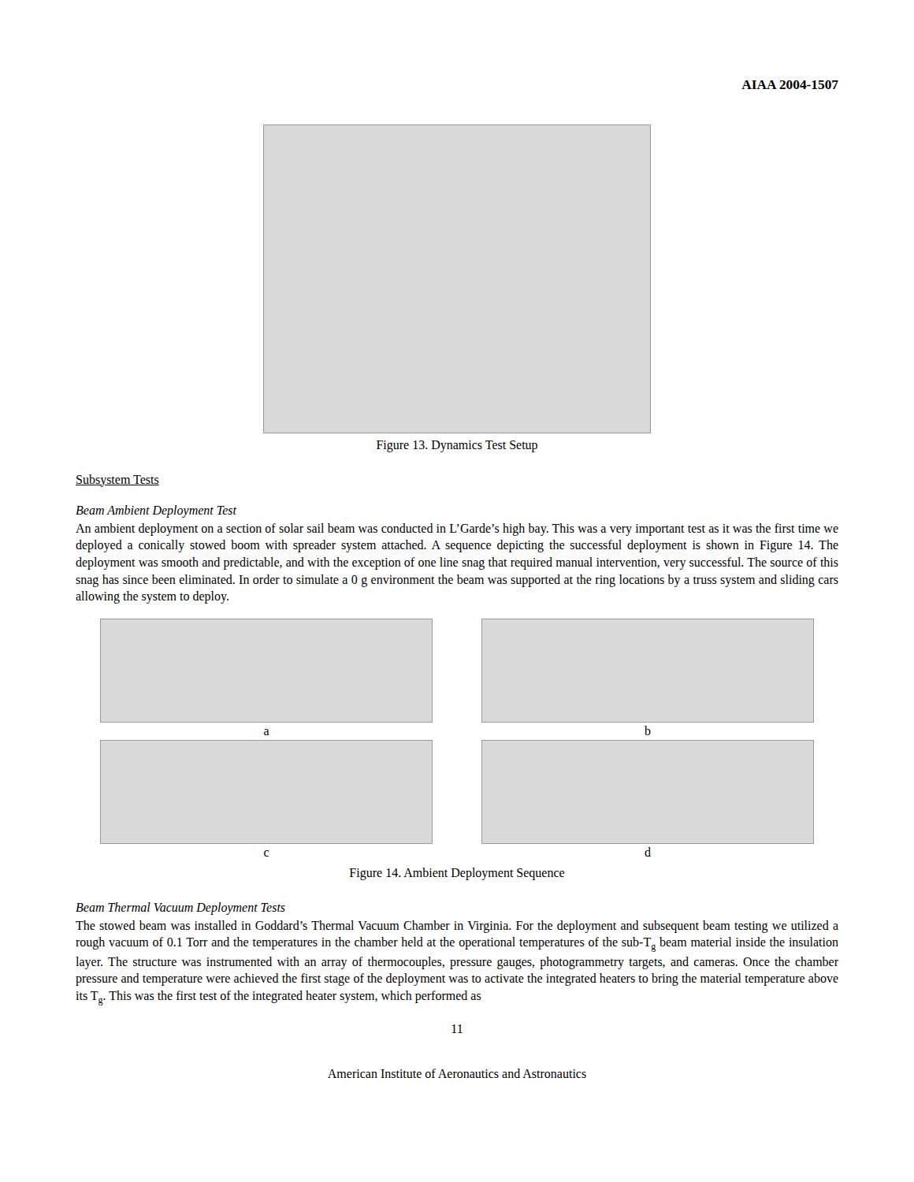AIAA 2004-1507
Figure 13. Dynamics Test Setup
Subsystem Tests
Beam Ambient Deployment Test
An ambient deployment on a section of solar sail beam was conducted in L’Garde’s high bay. This was a very important test as it was the first time we deployed a conically stowed boom with spreader system attached. A sequence depicting the successful deployment is shown in Figure 14. The deployment was smooth and predictable, and with the exception of one line snag that required manual intervention, very successful. The source of this snag has since been eliminated. In order to simulate a 0 g environment the beam was supported at the ring locations by a truss system and sliding cars allowing the system to deploy.
| a | b |
| c | d |
Figure 14. Ambient Deployment Sequence
Beam Thermal Vacuum Deployment Tests
The stowed beam was installed in Goddard’s Thermal Vacuum Chamber in Virginia. For the deployment and subsequent beam testing we utilized a rough vacuum of 0.1 Torr and the temperatures in the chamber held at the operational temperatures of the sub-Tg beam material inside the insulation layer. The structure was instrumented with an array of thermocouples, pressure gauges, photogrammetry targets, and cameras. Once the chamber pressure and temperature were achieved the first stage of the deployment was to activate the integrated heaters to bring the material temperature above its Tg. This was the first test of the integrated heater system, which performed as
11
American Institute of Aeronautics and Astronautics